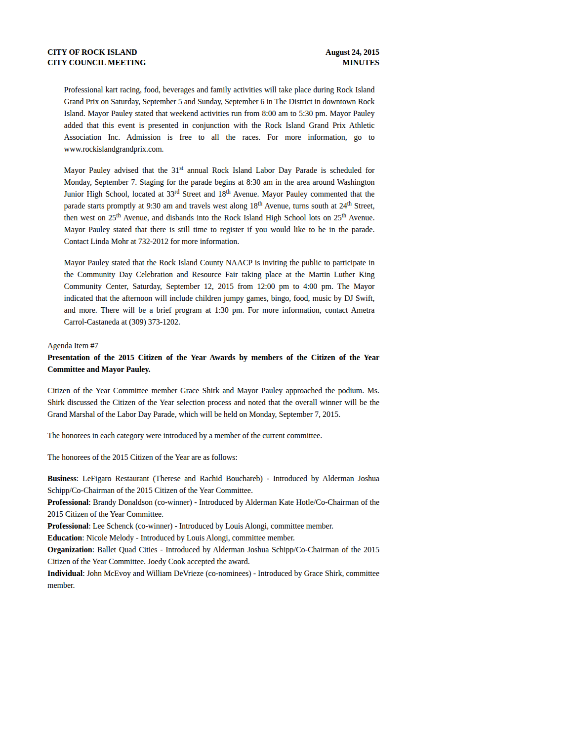CITY OF ROCK ISLAND
CITY COUNCIL MEETING
August 24, 2015
MINUTES
Professional kart racing, food, beverages and family activities will take place during Rock Island Grand Prix on Saturday, September 5 and Sunday, September 6 in The District in downtown Rock Island. Mayor Pauley stated that weekend activities run from 8:00 am to 5:30 pm. Mayor Pauley added that this event is presented in conjunction with the Rock Island Grand Prix Athletic Association Inc. Admission is free to all the races. For more information, go to www.rockislandgrandprix.com.
Mayor Pauley advised that the 31st annual Rock Island Labor Day Parade is scheduled for Monday, September 7. Staging for the parade begins at 8:30 am in the area around Washington Junior High School, located at 33rd Street and 18th Avenue. Mayor Pauley commented that the parade starts promptly at 9:30 am and travels west along 18th Avenue, turns south at 24th Street, then west on 25th Avenue, and disbands into the Rock Island High School lots on 25th Avenue. Mayor Pauley stated that there is still time to register if you would like to be in the parade. Contact Linda Mohr at 732-2012 for more information.
Mayor Pauley stated that the Rock Island County NAACP is inviting the public to participate in the Community Day Celebration and Resource Fair taking place at the Martin Luther King Community Center, Saturday, September 12, 2015 from 12:00 pm to 4:00 pm. The Mayor indicated that the afternoon will include children jumpy games, bingo, food, music by DJ Swift, and more. There will be a brief program at 1:30 pm. For more information, contact Ametra Carrol-Castaneda at (309) 373-1202.
Agenda Item #7
Presentation of the 2015 Citizen of the Year Awards by members of the Citizen of the Year Committee and Mayor Pauley.
Citizen of the Year Committee member Grace Shirk and Mayor Pauley approached the podium. Ms. Shirk discussed the Citizen of the Year selection process and noted that the overall winner will be the Grand Marshal of the Labor Day Parade, which will be held on Monday, September 7, 2015.
The honorees in each category were introduced by a member of the current committee.
The honorees of the 2015 Citizen of the Year are as follows:
Business: LeFigaro Restaurant (Therese and Rachid Bouchareb) - Introduced by Alderman Joshua Schipp/Co-Chairman of the 2015 Citizen of the Year Committee.
Professional: Brandy Donaldson (co-winner) - Introduced by Alderman Kate Hotle/Co-Chairman of the 2015 Citizen of the Year Committee.
Professional: Lee Schenck (co-winner) - Introduced by Louis Alongi, committee member.
Education: Nicole Melody - Introduced by Louis Alongi, committee member.
Organization: Ballet Quad Cities - Introduced by Alderman Joshua Schipp/Co-Chairman of the 2015 Citizen of the Year Committee. Joedy Cook accepted the award.
Individual: John McEvoy and William DeVrieze (co-nominees) - Introduced by Grace Shirk, committee member.